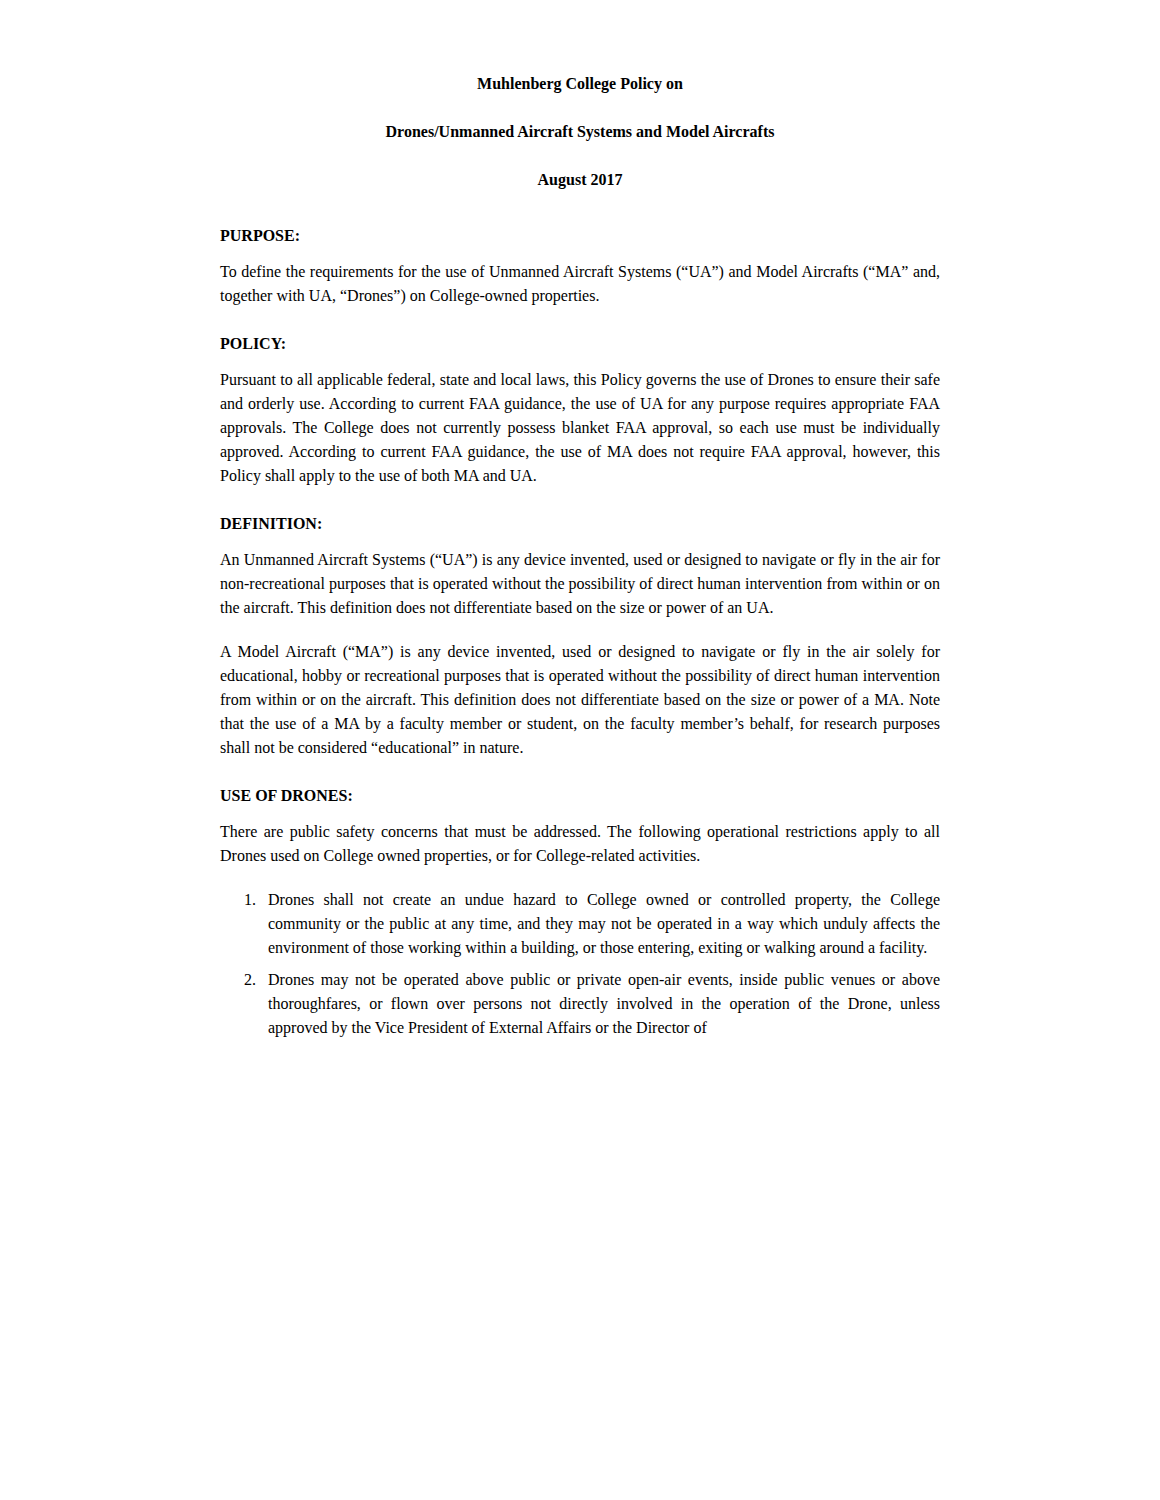Muhlenberg College Policy on
Drones/Unmanned Aircraft Systems and Model Aircrafts
August 2017
PURPOSE:
To define the requirements for the use of Unmanned Aircraft Systems (“UA”) and Model Aircrafts (“MA” and, together with UA, “Drones”) on College-owned properties.
POLICY:
Pursuant to all applicable federal, state and local laws, this Policy governs the use of Drones to ensure their safe and orderly use. According to current FAA guidance, the use of UA for any purpose requires appropriate FAA approvals. The College does not currently possess blanket FAA approval, so each use must be individually approved. According to current FAA guidance, the use of MA does not require FAA approval, however, this Policy shall apply to the use of both MA and UA.
DEFINITION:
An Unmanned Aircraft Systems (“UA”) is any device invented, used or designed to navigate or fly in the air for non-recreational purposes that is operated without the possibility of direct human intervention from within or on the aircraft. This definition does not differentiate based on the size or power of an UA.
A Model Aircraft (“MA”) is any device invented, used or designed to navigate or fly in the air solely for educational, hobby or recreational purposes that is operated without the possibility of direct human intervention from within or on the aircraft. This definition does not differentiate based on the size or power of a MA. Note that the use of a MA by a faculty member or student, on the faculty member’s behalf, for research purposes shall not be considered “educational” in nature.
USE OF DRONES:
There are public safety concerns that must be addressed. The following operational restrictions apply to all Drones used on College owned properties, or for College-related activities.
Drones shall not create an undue hazard to College owned or controlled property, the College community or the public at any time, and they may not be operated in a way which unduly affects the environment of those working within a building, or those entering, exiting or walking around a facility.
Drones may not be operated above public or private open-air events, inside public venues or above thoroughfares, or flown over persons not directly involved in the operation of the Drone, unless approved by the Vice President of External Affairs or the Director of